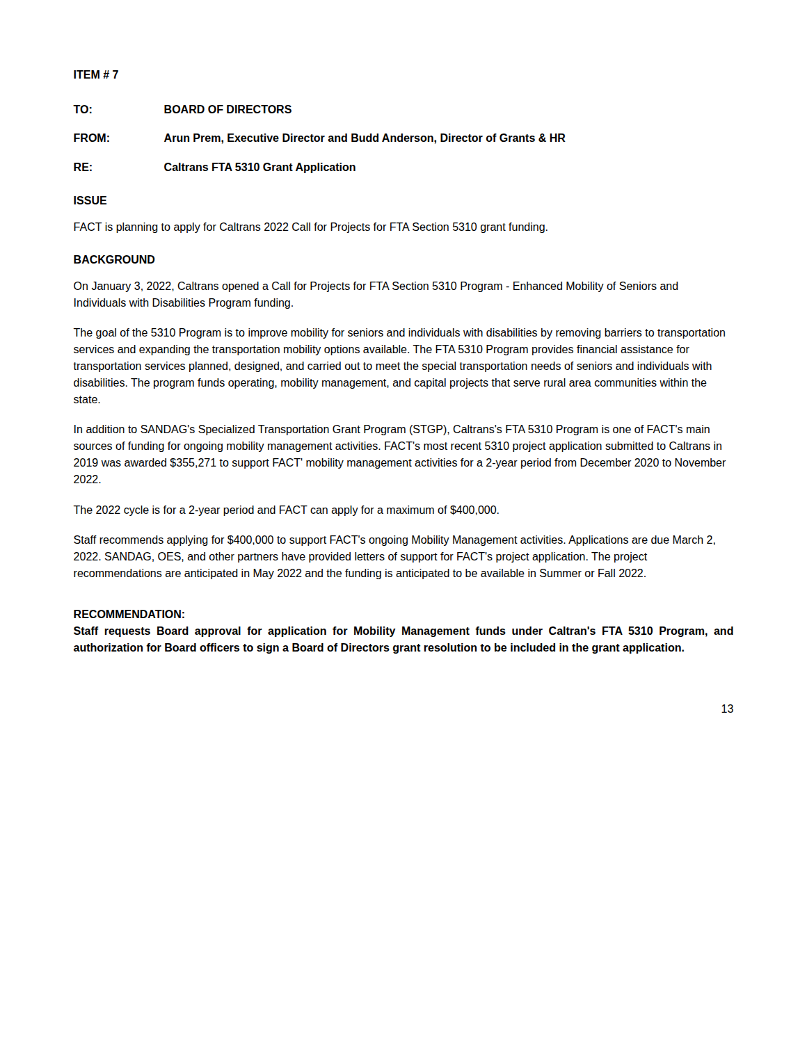ITEM # 7
TO: BOARD OF DIRECTORS
FROM: Arun Prem, Executive Director and Budd Anderson, Director of Grants & HR
RE: Caltrans FTA 5310 Grant Application
ISSUE
FACT is planning to apply for Caltrans 2022 Call for Projects for FTA Section 5310 grant funding.
BACKGROUND
On January 3, 2022, Caltrans opened a Call for Projects for FTA Section 5310 Program - Enhanced Mobility of Seniors and Individuals with Disabilities Program funding.
The goal of the 5310 Program is to improve mobility for seniors and individuals with disabilities by removing barriers to transportation services and expanding the transportation mobility options available. The FTA 5310 Program provides financial assistance for transportation services planned, designed, and carried out to meet the special transportation needs of seniors and individuals with disabilities. The program funds operating, mobility management, and capital projects that serve rural area communities within the state.
In addition to SANDAG's Specialized Transportation Grant Program (STGP), Caltrans's FTA 5310 Program is one of FACT's main sources of funding for ongoing mobility management activities. FACT's most recent 5310 project application submitted to Caltrans in 2019 was awarded $355,271 to support FACT' mobility management activities for a 2-year period from December 2020 to November 2022.
The 2022 cycle is for a 2-year period and FACT can apply for a maximum of $400,000.
Staff recommends applying for $400,000 to support FACT's ongoing Mobility Management activities. Applications are due March 2, 2022. SANDAG, OES, and other partners have provided letters of support for FACT's project application. The project recommendations are anticipated in May 2022 and the funding is anticipated to be available in Summer or Fall 2022.
RECOMMENDATION:
Staff requests Board approval for application for Mobility Management funds under Caltran's FTA 5310 Program, and authorization for Board officers to sign a Board of Directors grant resolution to be included in the grant application.
13